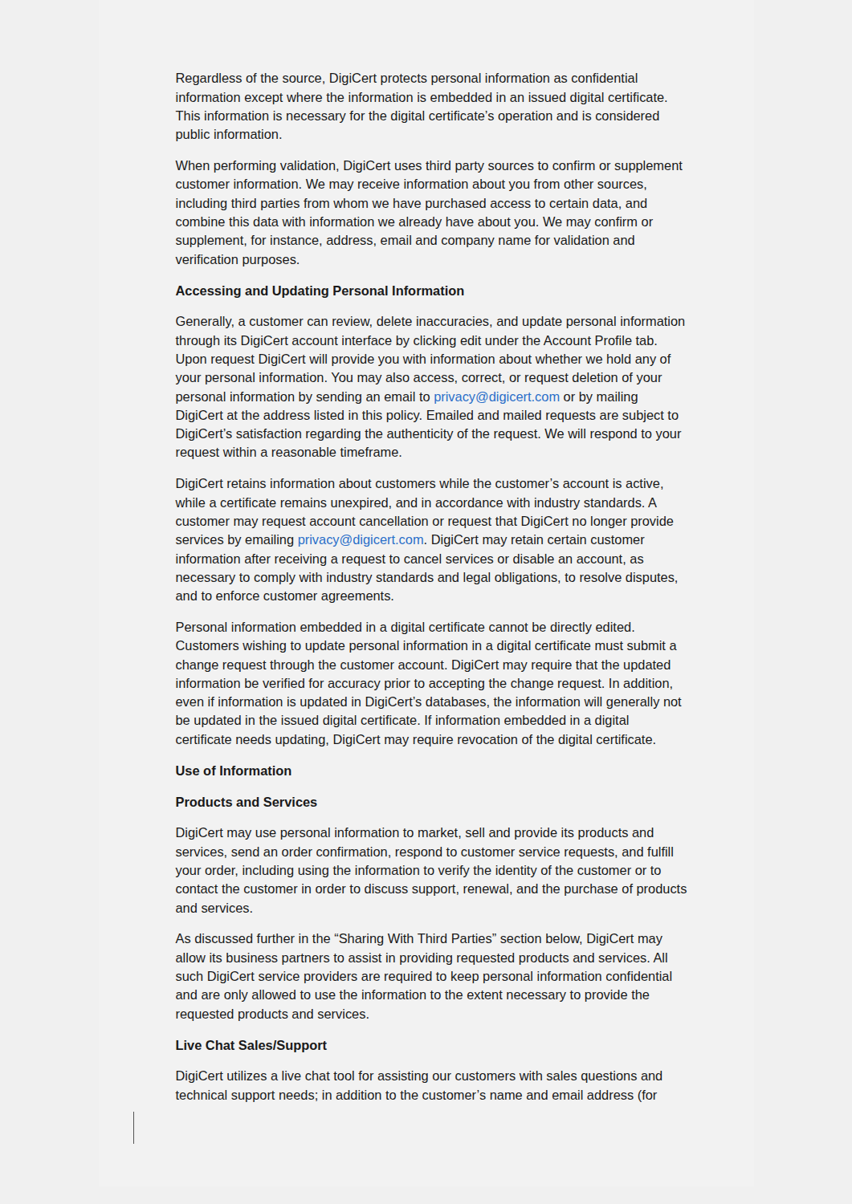Regardless of the source, DigiCert protects personal information as confidential information except where the information is embedded in an issued digital certificate. This information is necessary for the digital certificate’s operation and is considered public information.
When performing validation, DigiCert uses third party sources to confirm or supplement customer information. We may receive information about you from other sources, including third parties from whom we have purchased access to certain data, and combine this data with information we already have about you. We may confirm or supplement, for instance, address, email and company name for validation and verification purposes.
Accessing and Updating Personal Information
Generally, a customer can review, delete inaccuracies, and update personal information through its DigiCert account interface by clicking edit under the Account Profile tab. Upon request DigiCert will provide you with information about whether we hold any of your personal information. You may also access, correct, or request deletion of your personal information by sending an email to privacy@digicert.com or by mailing DigiCert at the address listed in this policy. Emailed and mailed requests are subject to DigiCert’s satisfaction regarding the authenticity of the request. We will respond to your request within a reasonable timeframe.
DigiCert retains information about customers while the customer’s account is active, while a certificate remains unexpired, and in accordance with industry standards. A customer may request account cancellation or request that DigiCert no longer provide services by emailing privacy@digicert.com. DigiCert may retain certain customer information after receiving a request to cancel services or disable an account, as necessary to comply with industry standards and legal obligations, to resolve disputes, and to enforce customer agreements.
Personal information embedded in a digital certificate cannot be directly edited. Customers wishing to update personal information in a digital certificate must submit a change request through the customer account. DigiCert may require that the updated information be verified for accuracy prior to accepting the change request. In addition, even if information is updated in DigiCert’s databases, the information will generally not be updated in the issued digital certificate. If information embedded in a digital certificate needs updating, DigiCert may require revocation of the digital certificate.
Use of Information
Products and Services
DigiCert may use personal information to market, sell and provide its products and services, send an order confirmation, respond to customer service requests, and fulfill your order, including using the information to verify the identity of the customer or to contact the customer in order to discuss support, renewal, and the purchase of products and services.
As discussed further in the “Sharing With Third Parties” section below, DigiCert may allow its business partners to assist in providing requested products and services. All such DigiCert service providers are required to keep personal information confidential and are only allowed to use the information to the extent necessary to provide the requested products and services.
Live Chat Sales/Support
DigiCert utilizes a live chat tool for assisting our customers with sales questions and technical support needs; in addition to the customer’s name and email address (for